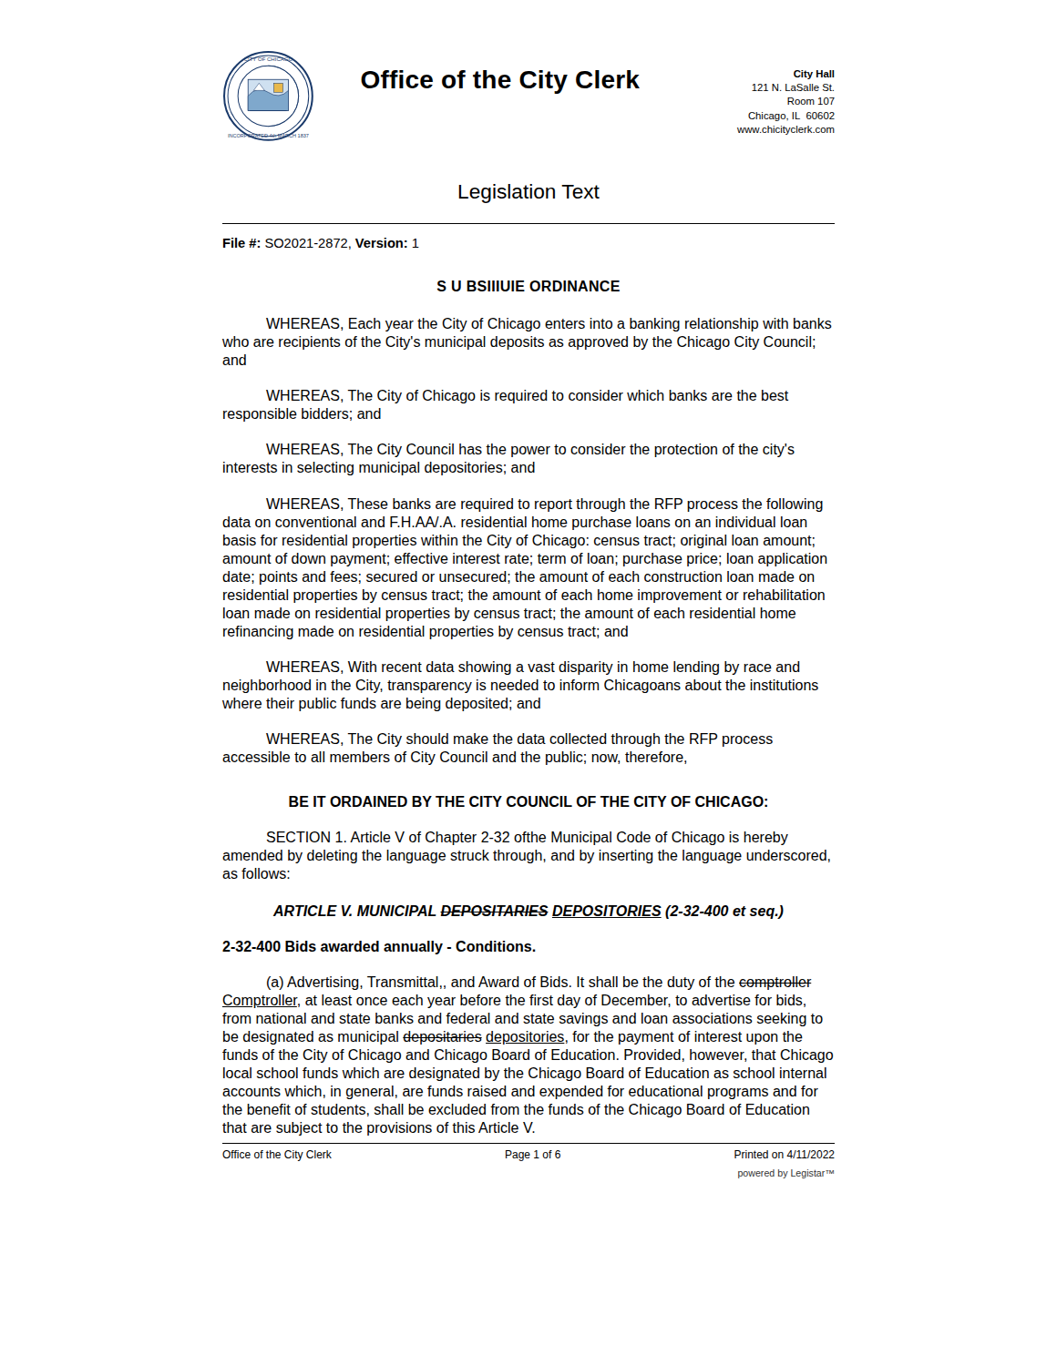CITY OF CHICAGO INCORPORATED 4th MARCH 1837
Office of the City Clerk
City Hall
121 N. LaSalle St.
Room 107
Chicago, IL 60602
www.chicityclerk.com
Legislation Text
File #: SO2021-2872, Version: 1
S U BSIIIUIE ORDINANCE
WHEREAS, Each year the City of Chicago enters into a banking relationship with banks who are recipients of the City's municipal deposits as approved by the Chicago City Council; and
WHEREAS, The City of Chicago is required to consider which banks are the best responsible bidders; and
WHEREAS, The City Council has the power to consider the protection of the city's interests in selecting municipal depositories; and
WHEREAS, These banks are required to report through the RFP process the following data on conventional and F.H.AA/.A. residential home purchase loans on an individual loan basis for residential properties within the City of Chicago: census tract; original loan amount; amount of down payment; effective interest rate; term of loan; purchase price; loan application date; points and fees; secured or unsecured; the amount of each construction loan made on residential properties by census tract; the amount of each home improvement or rehabilitation loan made on residential properties by census tract; the amount of each residential home refinancing made on residential properties by census tract; and
WHEREAS, With recent data showing a vast disparity in home lending by race and neighborhood in the City, transparency is needed to inform Chicagoans about the institutions where their public funds are being deposited; and
WHEREAS, The City should make the data collected through the RFP process accessible to all members of City Council and the public; now, therefore,
BE IT ORDAINED BY THE CITY COUNCIL OF THE CITY OF CHICAGO:
SECTION 1. Article V of Chapter 2-32 ofthe Municipal Code of Chicago is hereby amended by deleting the language struck through, and by inserting the language underscored, as follows:
ARTICLE V. MUNICIPAL DEPOSITARIES DEPOSITORIES (2-32-400 et seq.)
2-32-400 Bids awarded annually - Conditions.
(a) Advertising, Transmittal,, and Award of Bids. It shall be the duty of the comptroller Comptroller, at least once each year before the first day of December, to advertise for bids, from national and state banks and federal and state savings and loan associations seeking to be designated as municipal depositaries depositories, for the payment of interest upon the funds of the City of Chicago and Chicago Board of Education. Provided, however, that Chicago local school funds which are designated by the Chicago Board of Education as school internal accounts which, in general, are funds raised and expended for educational programs and for the benefit of students, shall be excluded from the funds of the Chicago Board of Education that are subject to the provisions of this Article V.
Office of the City Clerk
Page 1 of 6
Printed on 4/11/2022
powered by Legistar™